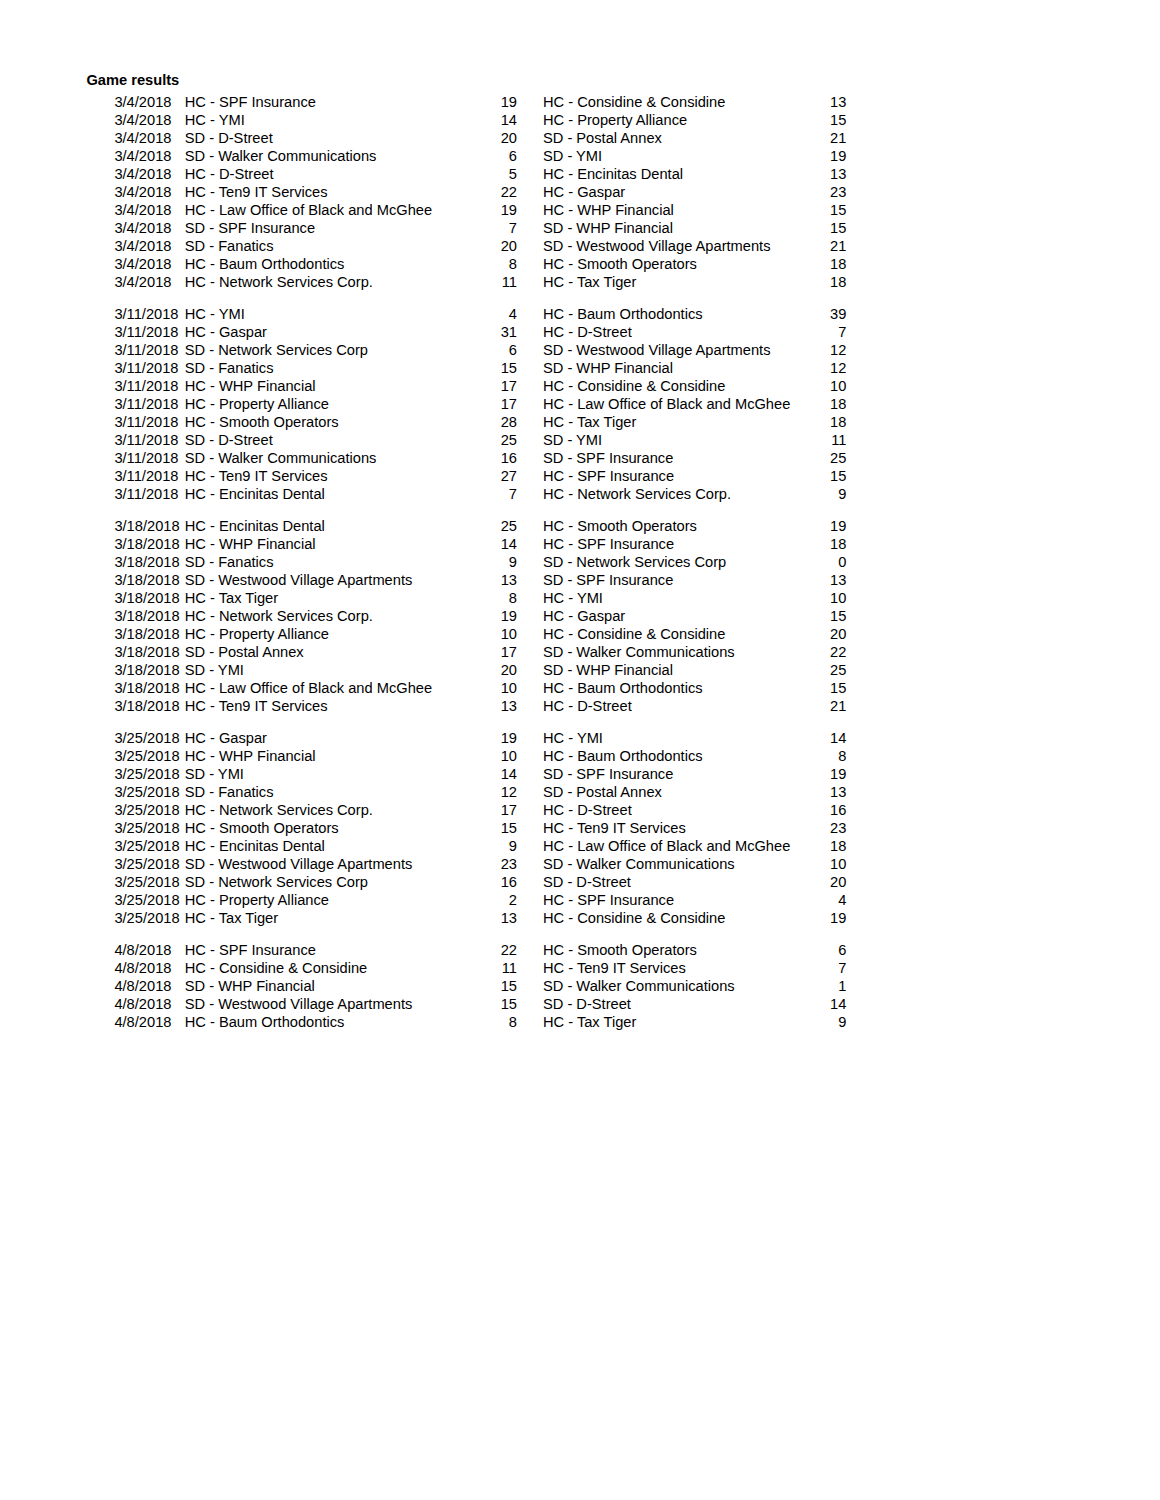Game results
| 3/4/2018 | HC - SPF Insurance | 19 | HC - Considine & Considine | 13 |
| 3/4/2018 | HC - YMI | 14 | HC - Property Alliance | 15 |
| 3/4/2018 | SD - D-Street | 20 | SD - Postal Annex | 21 |
| 3/4/2018 | SD - Walker Communications | 6 | SD - YMI | 19 |
| 3/4/2018 | HC - D-Street | 5 | HC - Encinitas Dental | 13 |
| 3/4/2018 | HC - Ten9 IT Services | 22 | HC - Gaspar | 23 |
| 3/4/2018 | HC - Law Office of Black and McGhee | 19 | HC - WHP Financial | 15 |
| 3/4/2018 | SD - SPF Insurance | 7 | SD - WHP Financial | 15 |
| 3/4/2018 | SD - Fanatics | 20 | SD - Westwood Village Apartments | 21 |
| 3/4/2018 | HC - Baum Orthodontics | 8 | HC - Smooth Operators | 18 |
| 3/4/2018 | HC - Network Services Corp. | 11 | HC - Tax Tiger | 18 |
| 3/11/2018 | HC - YMI | 4 | HC - Baum Orthodontics | 39 |
| 3/11/2018 | HC - Gaspar | 31 | HC - D-Street | 7 |
| 3/11/2018 | SD - Network Services Corp | 6 | SD - Westwood Village Apartments | 12 |
| 3/11/2018 | SD - Fanatics | 15 | SD - WHP Financial | 12 |
| 3/11/2018 | HC - WHP Financial | 17 | HC - Considine & Considine | 10 |
| 3/11/2018 | HC - Property Alliance | 17 | HC - Law Office of Black and McGhee | 18 |
| 3/11/2018 | HC - Smooth Operators | 28 | HC - Tax Tiger | 18 |
| 3/11/2018 | SD - D-Street | 25 | SD - YMI | 11 |
| 3/11/2018 | SD - Walker Communications | 16 | SD - SPF Insurance | 25 |
| 3/11/2018 | HC - Ten9 IT Services | 27 | HC - SPF Insurance | 15 |
| 3/11/2018 | HC - Encinitas Dental | 7 | HC - Network Services Corp. | 9 |
| 3/18/2018 | HC - Encinitas Dental | 25 | HC - Smooth Operators | 19 |
| 3/18/2018 | HC - WHP Financial | 14 | HC - SPF Insurance | 18 |
| 3/18/2018 | SD - Fanatics | 9 | SD - Network Services Corp | 0 |
| 3/18/2018 | SD - Westwood Village Apartments | 13 | SD - SPF Insurance | 13 |
| 3/18/2018 | HC - Tax Tiger | 8 | HC - YMI | 10 |
| 3/18/2018 | HC - Network Services Corp. | 19 | HC - Gaspar | 15 |
| 3/18/2018 | HC - Property Alliance | 10 | HC - Considine & Considine | 20 |
| 3/18/2018 | SD - Postal Annex | 17 | SD - Walker Communications | 22 |
| 3/18/2018 | SD - YMI | 20 | SD - WHP Financial | 25 |
| 3/18/2018 | HC - Law Office of Black and McGhee | 10 | HC - Baum Orthodontics | 15 |
| 3/18/2018 | HC - Ten9 IT Services | 13 | HC - D-Street | 21 |
| 3/25/2018 | HC - Gaspar | 19 | HC - YMI | 14 |
| 3/25/2018 | HC - WHP Financial | 10 | HC - Baum Orthodontics | 8 |
| 3/25/2018 | SD - YMI | 14 | SD - SPF Insurance | 19 |
| 3/25/2018 | SD - Fanatics | 12 | SD - Postal Annex | 13 |
| 3/25/2018 | HC - Network Services Corp. | 17 | HC - D-Street | 16 |
| 3/25/2018 | HC - Smooth Operators | 15 | HC - Ten9 IT Services | 23 |
| 3/25/2018 | HC - Encinitas Dental | 9 | HC - Law Office of Black and McGhee | 18 |
| 3/25/2018 | SD - Westwood Village Apartments | 23 | SD - Walker Communications | 10 |
| 3/25/2018 | SD - Network Services Corp | 16 | SD - D-Street | 20 |
| 3/25/2018 | HC - Property Alliance | 2 | HC - SPF Insurance | 4 |
| 3/25/2018 | HC - Tax Tiger | 13 | HC - Considine & Considine | 19 |
| 4/8/2018 | HC - SPF Insurance | 22 | HC - Smooth Operators | 6 |
| 4/8/2018 | HC - Considine & Considine | 11 | HC - Ten9 IT Services | 7 |
| 4/8/2018 | SD - WHP Financial | 15 | SD - Walker Communications | 1 |
| 4/8/2018 | SD - Westwood Village Apartments | 15 | SD - D-Street | 14 |
| 4/8/2018 | HC - Baum Orthodontics | 8 | HC - Tax Tiger | 9 |